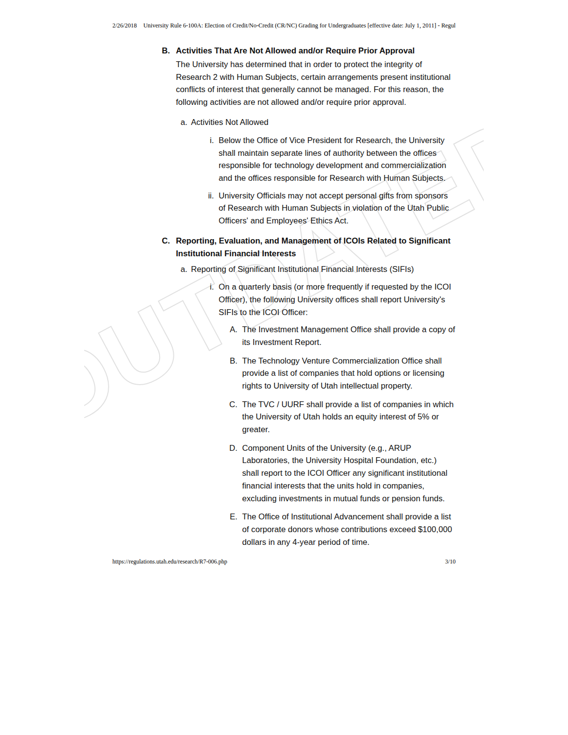OUTDATED
2/26/2018 University Rule 6-100A: Election of Credit/No-Credit (CR/NC) Grading for Undergraduates [effective date: July 1, 2011] - Regulations Library - The Universit…
B.
Activities That Are Not Allowed and/or Require Prior Approval
The University has determined that in order to protect the integrity of Research 2 with Human Subjects, certain arrangements present institutional conflicts of interest that generally cannot be managed. For this reason, the following activities are not allowed and/or require prior approval.
a.
Activities Not Allowed
i.
Below the Office of Vice President for Research, the University shall maintain separate lines of authority between the offices responsible for technology development and commercialization and the offices responsible for Research with Human Subjects.
ii.
University Officials may not accept personal gifts from sponsors of Research with Human Subjects in violation of the Utah Public Officers' and Employees' Ethics Act.
C.
Reporting, Evaluation, and Management of ICOIs Related to Significant Institutional Financial Interests
a.
Reporting of Significant Institutional Financial Interests (SIFIs)
i.
On a quarterly basis (or more frequently if requested by the ICOI Officer), the following University offices shall report University's SIFIs to the ICOI Officer:
A.
The Investment Management Office shall provide a copy of its Investment Report.
B.
The Technology Venture Commercialization Office shall provide a list of companies that hold options or licensing rights to University of Utah intellectual property.
C.
The TVC / UURF shall provide a list of companies in which the University of Utah holds an equity interest of 5% or greater.
D.
Component Units of the University (e.g., ARUP Laboratories, the University Hospital Foundation, etc.) shall report to the ICOI Officer any significant institutional financial interests that the units hold in companies, excluding investments in mutual funds or pension funds.
E.
The Office of Institutional Advancement shall provide a list of corporate donors whose contributions exceed $100,000 dollars in any 4-year period of time.
https://regulations.utah.edu/research/R7-006.php 3/10